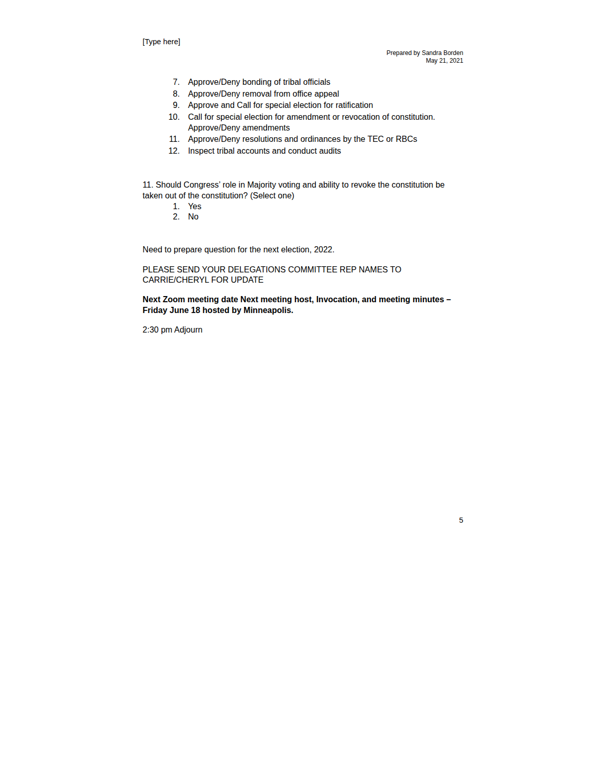[Type here]
Prepared by Sandra Borden
May 21, 2021
Approve/Deny bonding of tribal officials
Approve/Deny removal from office appeal
Approve and Call for special election for ratification
Call for special election for amendment or revocation of constitution. Approve/Deny amendments
Approve/Deny resolutions and ordinances by the TEC or RBCs
Inspect tribal accounts and conduct audits
11. Should Congress’ role in Majority voting and ability to revoke the constitution be taken out of the constitution? (Select one)
Yes
No
Need to prepare question for the next election, 2022.
PLEASE SEND YOUR DELEGATIONS COMMITTEE REP NAMES TO CARRIE/CHERYL FOR UPDATE
Next Zoom meeting date Next meeting host, Invocation, and meeting minutes – Friday June 18 hosted by Minneapolis.
2:30 pm Adjourn
5